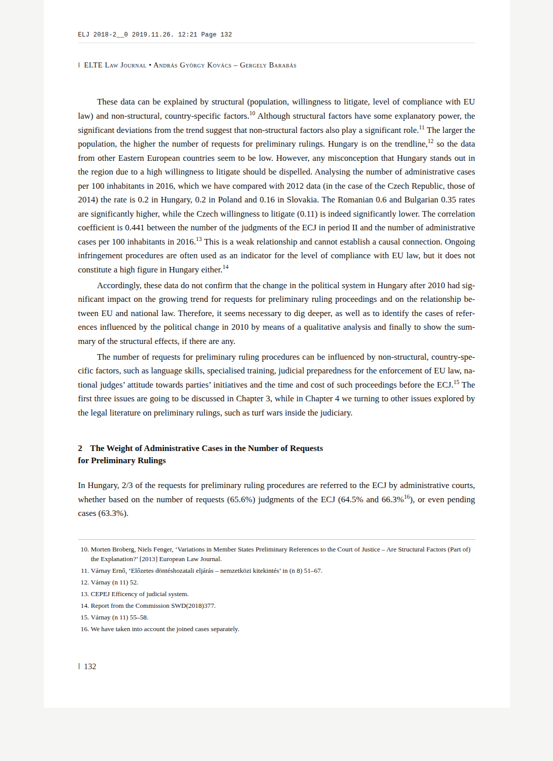ELJ 2018-2__0 2019.11.26. 12:21 Page 132
‖ELTE Law Journal • András György Kovács – Gergely Barabás
These data can be explained by structural (population, willingness to litigate, level of compliance with EU law) and non-structural, country-specific factors.10 Although structural factors have some explanatory power, the significant deviations from the trend suggest that non-structural factors also play a significant role.11 The larger the population, the higher the number of requests for preliminary rulings. Hungary is on the trendline,12 so the data from other Eastern European countries seem to be low. However, any misconception that Hungary stands out in the region due to a high willingness to litigate should be dispelled. Analysing the number of administrative cases per 100 inhabitants in 2016, which we have compared with 2012 data (in the case of the Czech Republic, those of 2014) the rate is 0.2 in Hungary, 0.2 in Poland and 0.16 in Slovakia. The Romanian 0.6 and Bulgarian 0.35 rates are significantly higher, while the Czech willingness to litigate (0.11) is indeed significantly lower. The correlation coefficient is 0.441 between the number of the judgments of the ECJ in period II and the number of administrative cases per 100 inhabitants in 2016.13 This is a weak relationship and cannot establish a causal connection. Ongoing infringement procedures are often used as an indicator for the level of compliance with EU law, but it does not constitute a high figure in Hungary either.14
Accordingly, these data do not confirm that the change in the political system in Hungary after 2010 had significant impact on the growing trend for requests for preliminary ruling proceedings and on the relationship between EU and national law. Therefore, it seems necessary to dig deeper, as well as to identify the cases of references influenced by the political change in 2010 by means of a qualitative analysis and finally to show the summary of the structural effects, if there are any.
The number of requests for preliminary ruling procedures can be influenced by non-structural, country-specific factors, such as language skills, specialised training, judicial preparedness for the enforcement of EU law, national judges’ attitude towards parties’ initiatives and the time and cost of such proceedings before the ECJ.15 The first three issues are going to be discussed in Chapter 3, while in Chapter 4 we turning to other issues explored by the legal literature on preliminary rulings, such as turf wars inside the judiciary.
2 The Weight of Administrative Cases in the Number of Requests
for Preliminary Rulings
In Hungary, 2/3 of the requests for preliminary ruling procedures are referred to the ECJ by administrative courts, whether based on the number of requests (65.6%) judgments of the ECJ (64.5% and 66.3%16), or even pending cases (63.3%).
Morten Broberg, Niels Fenger, ‘Variations in Member States Preliminary References to the Court of Justice – Are Structural Factors (Part of) the Explanation?’ [2013] European Law Journal.
Várnay Ernő, ‘Előzetes döntéshozatali eljárás – nemzetközi kitekintés’ in (n 8) 51–67.
Várnay (n 11) 52.
CEPEJ Efficency of judicial system.
Report from the Commission SWD(2018)377.
Várnay (n 11) 55–58.
We have taken into account the joined cases separately.
‖132